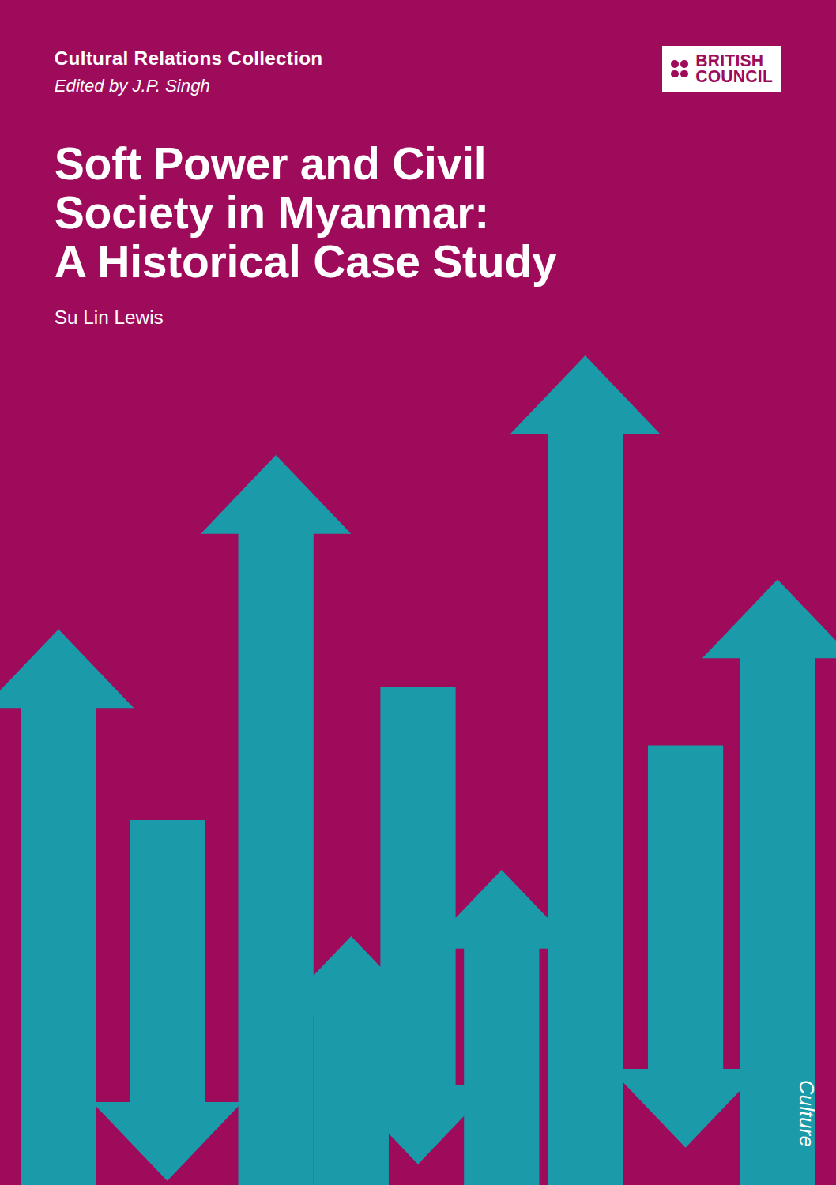Cultural Relations Collection
Edited by J.P. Singh
British Council
Soft Power and Civil Society in Myanmar: A Historical Case Study
Su Lin Lewis
Culture